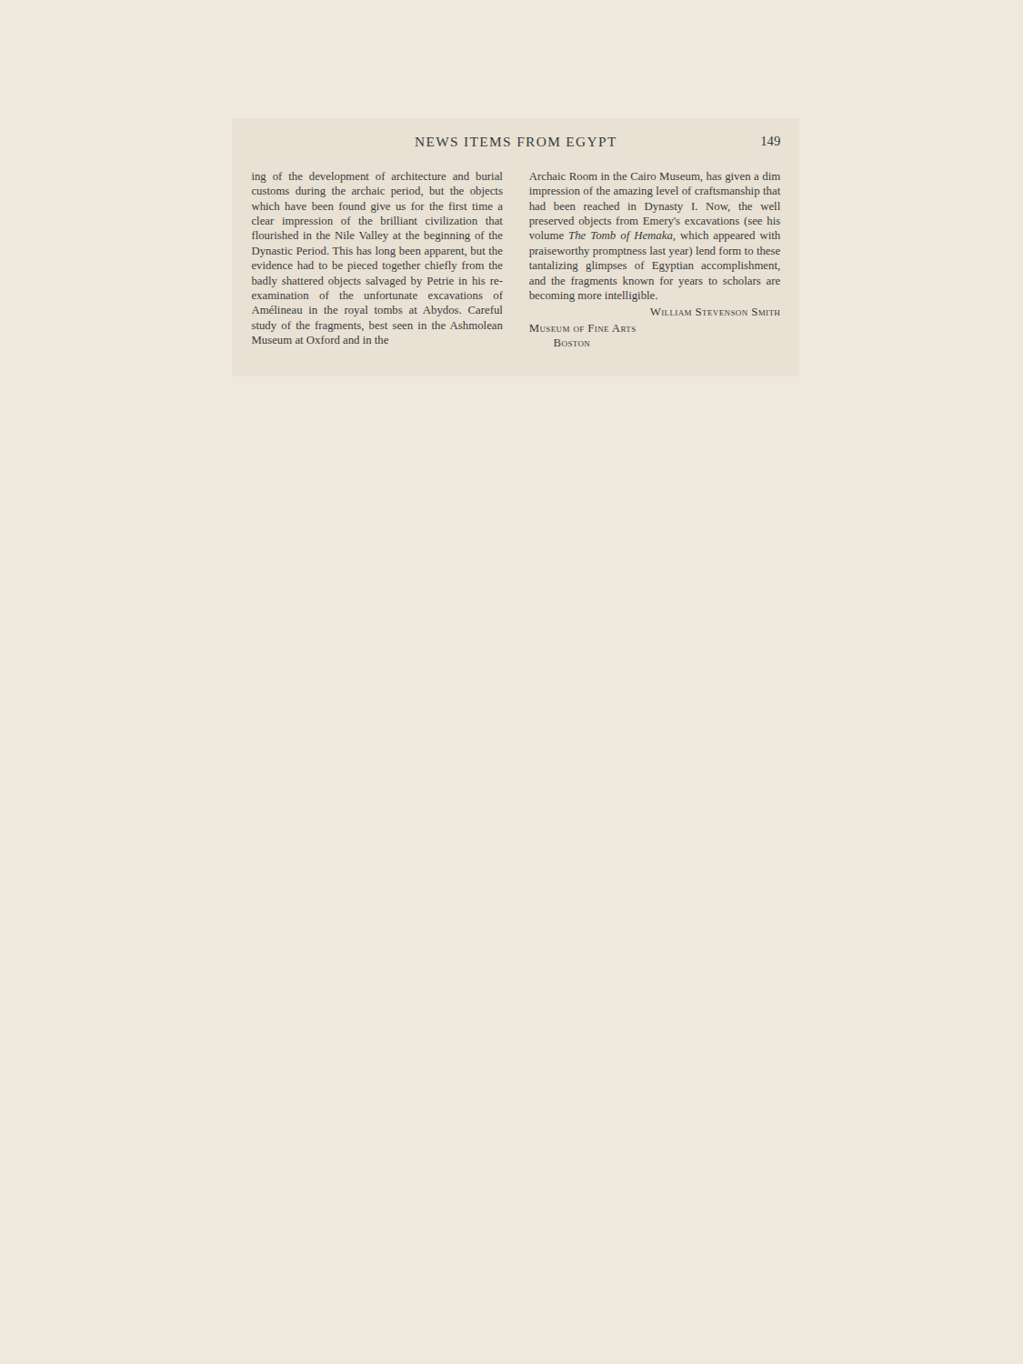News Items from Egypt 149
ing of the development of architecture and burial customs during the archaic period, but the objects which have been found give us for the first time a clear impression of the brilliant civilization that flourished in the Nile Valley at the beginning of the Dynastic Period. This has long been apparent, but the evidence had to be pieced together chiefly from the badly shattered objects salvaged by Petrie in his re-examination of the unfortunate excavations of Amélineau in the royal tombs at Abydos. Careful study of the fragments, best seen in the Ashmolean Museum at Oxford and in the
Archaic Room in the Cairo Museum, has given a dim impression of the amazing level of craftsmanship that had been reached in Dynasty I. Now, the well preserved objects from Emery's excavations (see his volume The Tomb of Hemaka, which appeared with praiseworthy promptness last year) lend form to these tantalizing glimpses of Egyptian accomplishment, and the fragments known for years to scholars are becoming more intelligible.
William Stevenson Smith
Museum of Fine ArtsBoston